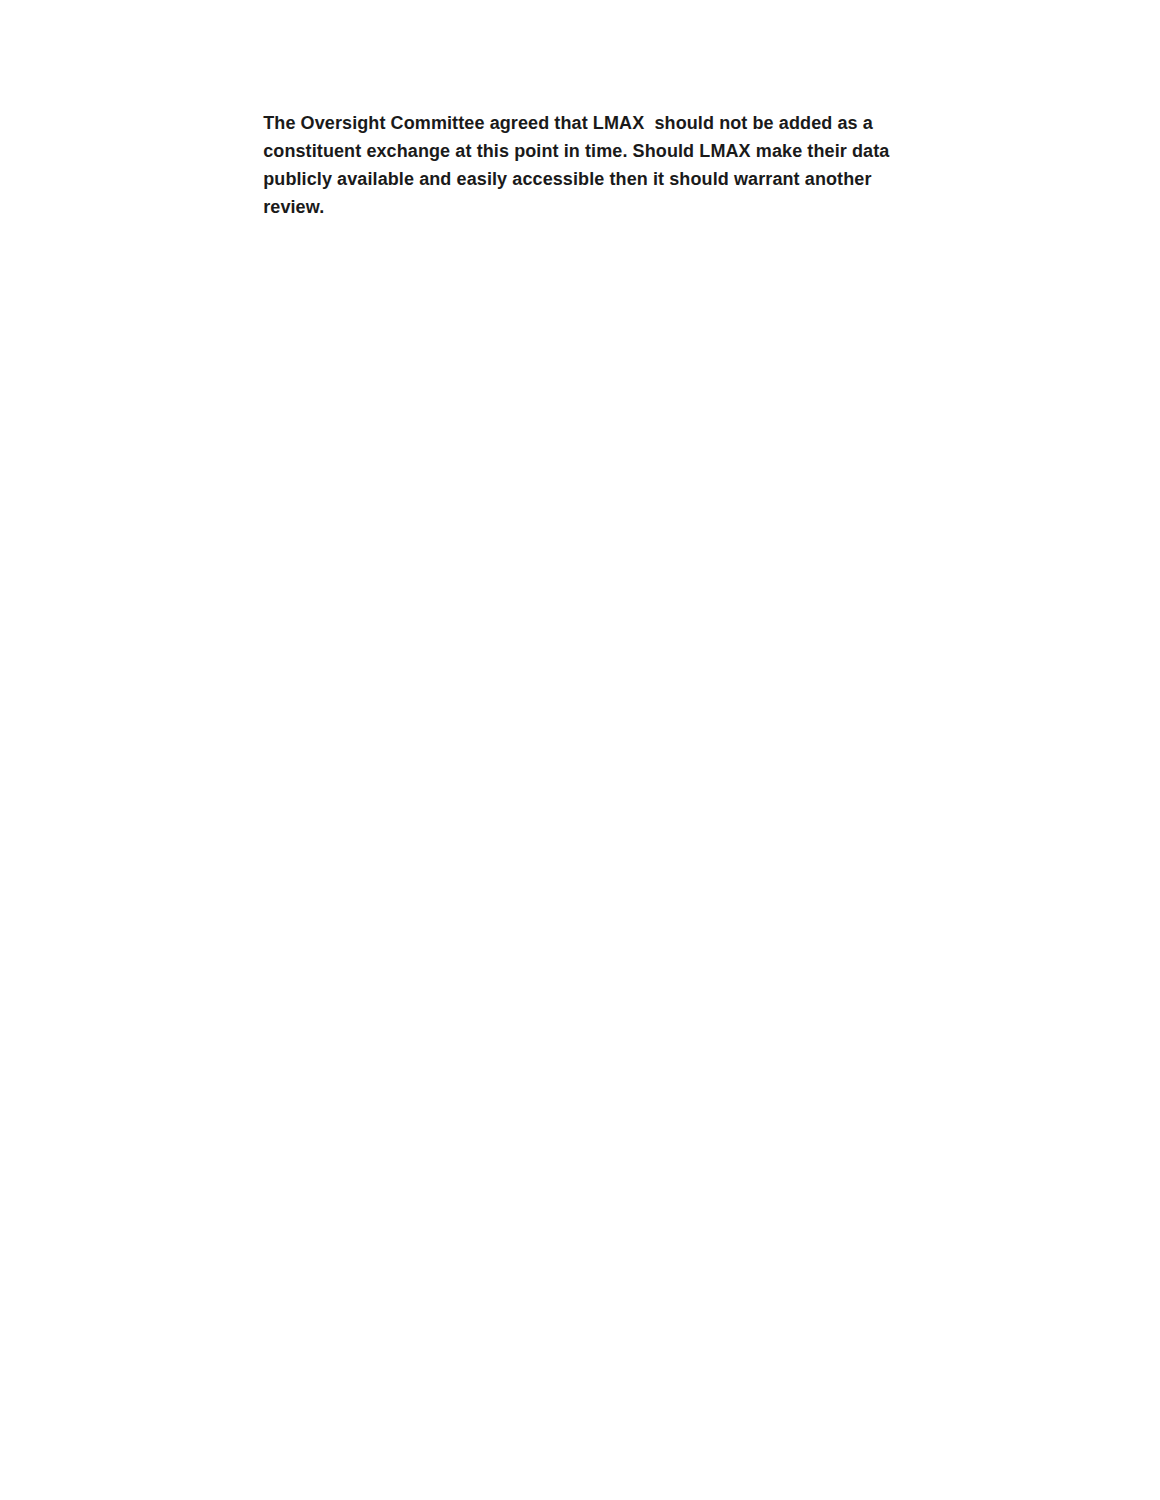The Oversight Committee agreed that LMAX should not be added as a constituent exchange at this point in time. Should LMAX make their data publicly available and easily accessible then it should warrant another review.